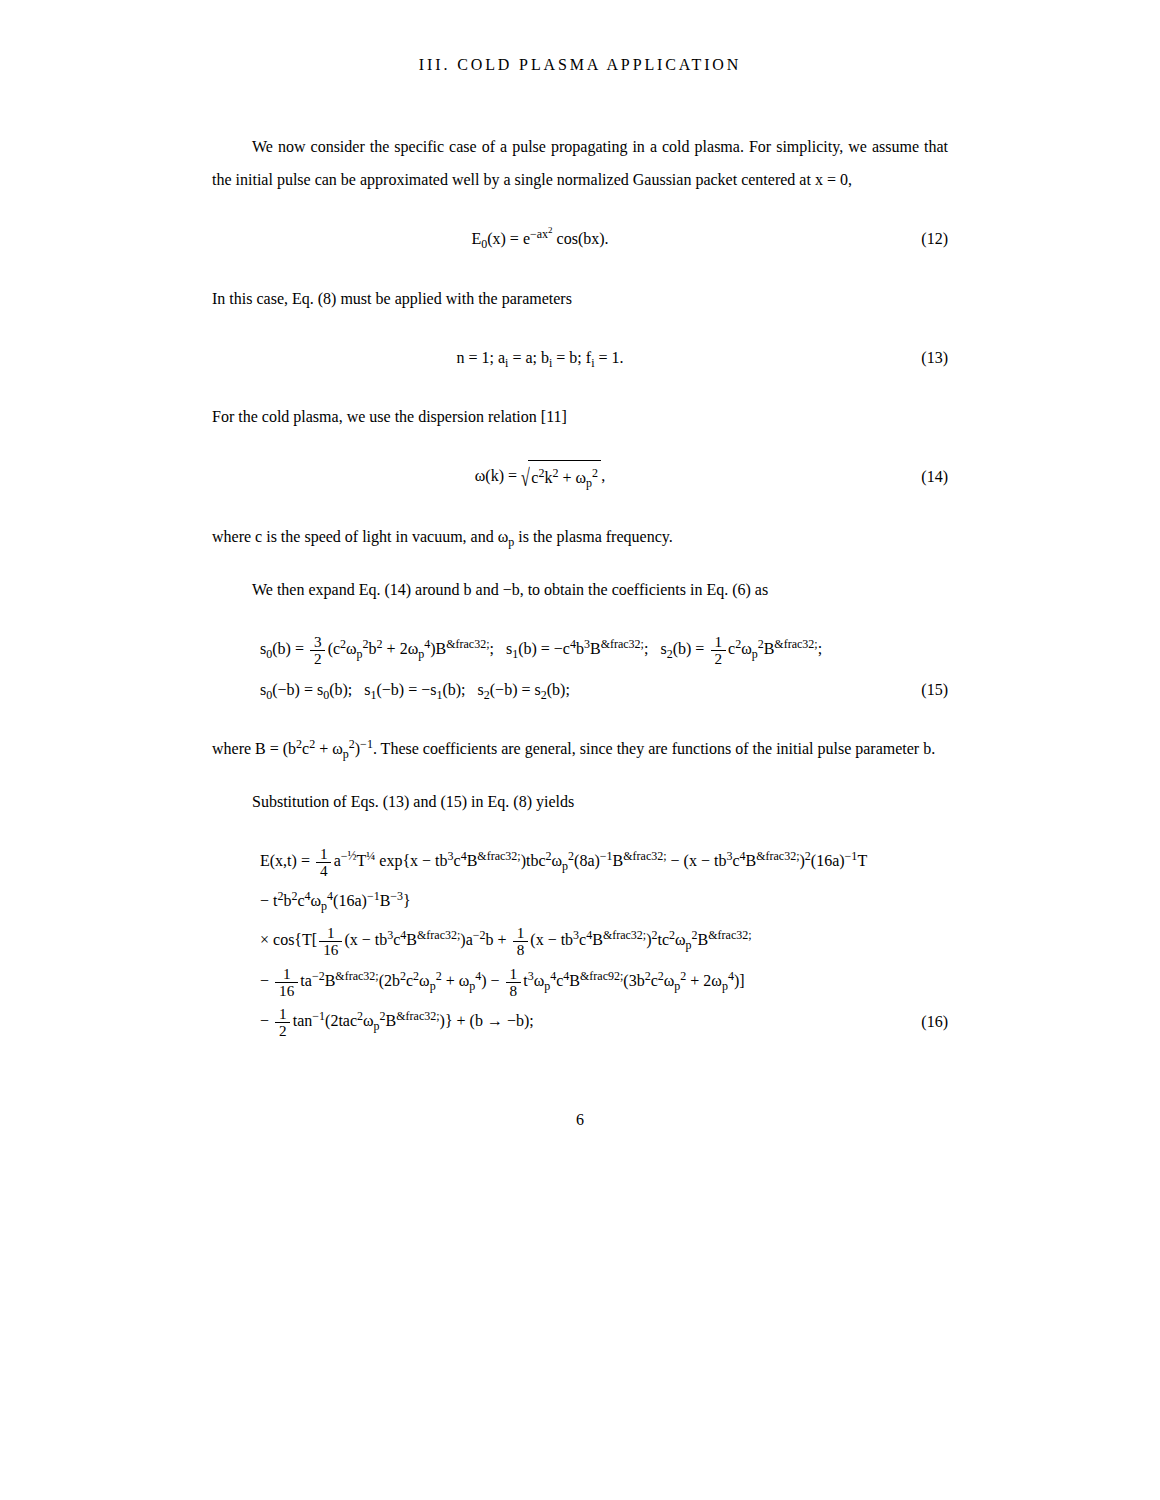III. COLD PLASMA APPLICATION
We now consider the specific case of a pulse propagating in a cold plasma. For simplicity, we assume that the initial pulse can be approximated well by a single normalized Gaussian packet centered at x = 0,
E0(x) = e−ax2 cos(bx).
(12)
In this case, Eq. (8) must be applied with the parameters
n = 1; ai = a; bi = b; fi = 1.
(13)
For the cold plasma, we use the dispersion relation [11]
ω(k) = √c2k2 + ωp2,
(14)
where c is the speed of light in vacuum, and ωp is the plasma frequency.
We then expand Eq. (14) around b and −b, to obtain the coefficients in Eq. (6) as
s0(b) = 32(c2ωp2b2 + 2ωp4)B&frac32;; s1(b) = −c4b3B&frac32;; s2(b) = 12c2ωp2B&frac32;;
s0(−b) = s0(b); s1(−b) = −s1(b); s2(−b) = s2(b);
(15)
where B = (b2c2 + ωp2)−1. These coefficients are general, since they are functions of the initial pulse parameter b.
Substitution of Eqs. (13) and (15) in Eq. (8) yields
E(x,t) = 14a−½T¼ exp{x − tb3c4B&frac32;)tbc2ωp2(8a)−1B&frac32; − (x − tb3c4B&frac32;)2(16a)−1T
− t2b2c4ωp4(16a)−1B−3}
× cos{T[116(x − tb3c4B&frac32;)a−2b + 18(x − tb3c4B&frac32;)2tc2ωp2B&frac32;
− 116ta−2B&frac32;(2b2c2ωp2 + ωp4) − 18t3ωp4c4B&frac92;(3b2c2ωp2 + 2ωp4)]
− 12tan−1(2tac2ωp2B&frac32;)} + (b → −b);
(16)
6